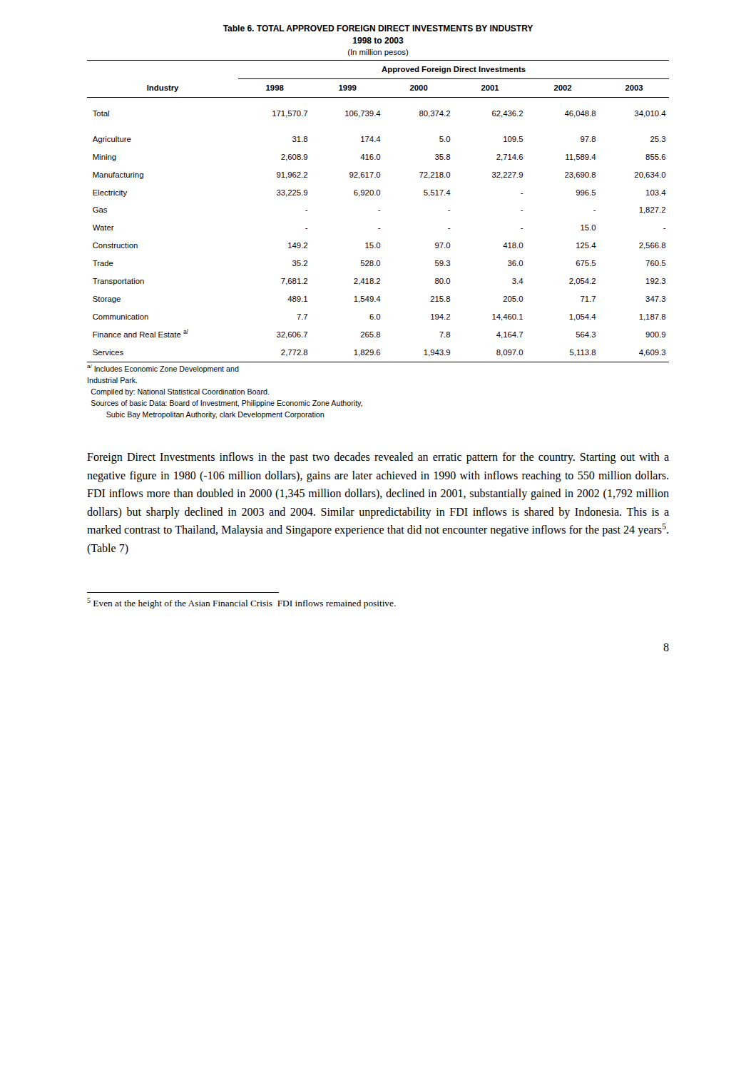Table 6. TOTAL APPROVED FOREIGN DIRECT INVESTMENTS BY INDUSTRY
1998 to 2003
(In million pesos)
| | Approved Foreign Direct Investments |
| --- | --- |
| Industry | 1998 | 1999 | 2000 | 2001 | 2002 | 2003 |
| Total | 171,570.7 | 106,739.4 | 80,374.2 | 62,436.2 | 46,048.8 | 34,010.4 |
| Agriculture | 31.8 | 174.4 | 5.0 | 109.5 | 97.8 | 25.3 |
| Mining | 2,608.9 | 416.0 | 35.8 | 2,714.6 | 11,589.4 | 855.6 |
| Manufacturing | 91,962.2 | 92,617.0 | 72,218.0 | 32,227.9 | 23,690.8 | 20,634.0 |
| Electricity | 33,225.9 | 6,920.0 | 5,517.4 | - | 996.5 | 103.4 |
| Gas | - | - | - | - | - | 1,827.2 |
| Water | - | - | - | - | 15.0 | - |
| Construction | 149.2 | 15.0 | 97.0 | 418.0 | 125.4 | 2,566.8 |
| Trade | 35.2 | 528.0 | 59.3 | 36.0 | 675.5 | 760.5 |
| Transportation | 7,681.2 | 2,418.2 | 80.0 | 3.4 | 2,054.2 | 192.3 |
| Storage | 489.1 | 1,549.4 | 215.8 | 205.0 | 71.7 | 347.3 |
| Communication | 7.7 | 6.0 | 194.2 | 14,460.1 | 1,054.4 | 1,187.8 |
| Finance and Real Estate a/ | 32,606.7 | 265.8 | 7.8 | 4,164.7 | 564.3 | 900.9 |
| Services | 2,772.8 | 1,829.6 | 1,943.9 | 8,097.0 | 5,113.8 | 4,609.3 |
a/ Includes Economic Zone Development and
Industrial Park.
Compiled by: National Statistical Coordination Board.
Sources of basic Data: Board of Investment, Philippine Economic Zone Authority,
Subic Bay Metropolitan Authority, clark Development Corporation
Foreign Direct Investments inflows in the past two decades revealed an erratic pattern for the country. Starting out with a negative figure in 1980 (-106 million dollars), gains are later achieved in 1990 with inflows reaching to 550 million dollars. FDI inflows more than doubled in 2000 (1,345 million dollars), declined in 2001, substantially gained in 2002 (1,792 million dollars) but sharply declined in 2003 and 2004. Similar unpredictability in FDI inflows is shared by Indonesia. This is a marked contrast to Thailand, Malaysia and Singapore experience that did not encounter negative inflows for the past 24 years5. (Table 7)
5 Even at the height of the Asian Financial Crisis FDI inflows remained positive.
8